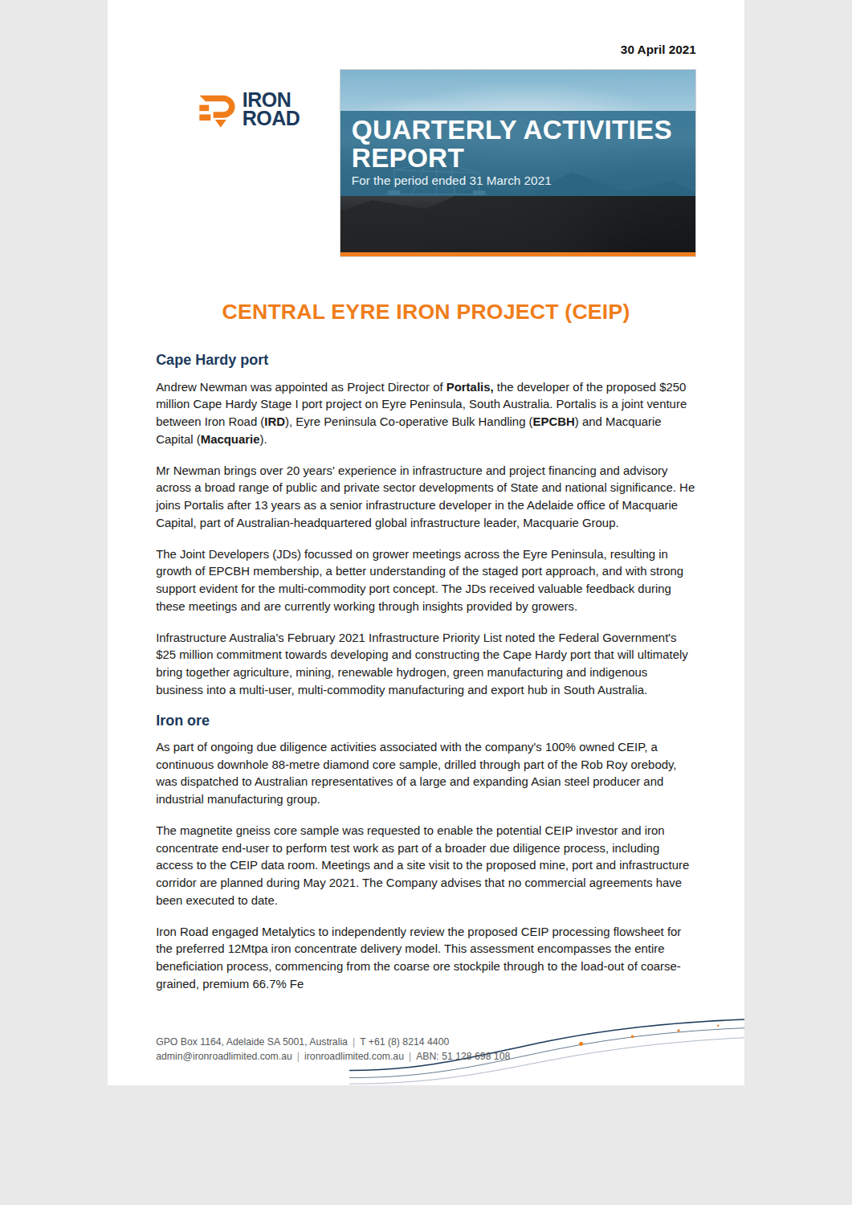30 April 2021
IRON ROAD
QUARTERLY ACTIVITIES REPORT
For the period ended 31 March 2021
CENTRAL EYRE IRON PROJECT (CEIP)
Cape Hardy port
Andrew Newman was appointed as Project Director of Portalis, the developer of the proposed $250 million Cape Hardy Stage I port project on Eyre Peninsula, South Australia. Portalis is a joint venture between Iron Road (IRD), Eyre Peninsula Co-operative Bulk Handling (EPCBH) and Macquarie Capital (Macquarie).
Mr Newman brings over 20 years' experience in infrastructure and project financing and advisory across a broad range of public and private sector developments of State and national significance. He joins Portalis after 13 years as a senior infrastructure developer in the Adelaide office of Macquarie Capital, part of Australian-headquartered global infrastructure leader, Macquarie Group.
The Joint Developers (JDs) focussed on grower meetings across the Eyre Peninsula, resulting in growth of EPCBH membership, a better understanding of the staged port approach, and with strong support evident for the multi-commodity port concept. The JDs received valuable feedback during these meetings and are currently working through insights provided by growers.
Infrastructure Australia's February 2021 Infrastructure Priority List noted the Federal Government's $25 million commitment towards developing and constructing the Cape Hardy port that will ultimately bring together agriculture, mining, renewable hydrogen, green manufacturing and indigenous business into a multi-user, multi-commodity manufacturing and export hub in South Australia.
Iron ore
As part of ongoing due diligence activities associated with the company's 100% owned CEIP, a continuous downhole 88-metre diamond core sample, drilled through part of the Rob Roy orebody, was dispatched to Australian representatives of a large and expanding Asian steel producer and industrial manufacturing group.
The magnetite gneiss core sample was requested to enable the potential CEIP investor and iron concentrate end-user to perform test work as part of a broader due diligence process, including access to the CEIP data room. Meetings and a site visit to the proposed mine, port and infrastructure corridor are planned during May 2021. The Company advises that no commercial agreements have been executed to date.
Iron Road engaged Metalytics to independently review the proposed CEIP processing flowsheet for the preferred 12Mtpa iron concentrate delivery model. This assessment encompasses the entire beneficiation process, commencing from the coarse ore stockpile through to the load-out of coarse-grained, premium 66.7% Fe
GPO Box 1164, Adelaide SA 5001, Australia|T +61 (8) 8214 4400
admin@ironroadlimited.com.au|ironroadlimited.com.au|ABN: 51 128 698 108